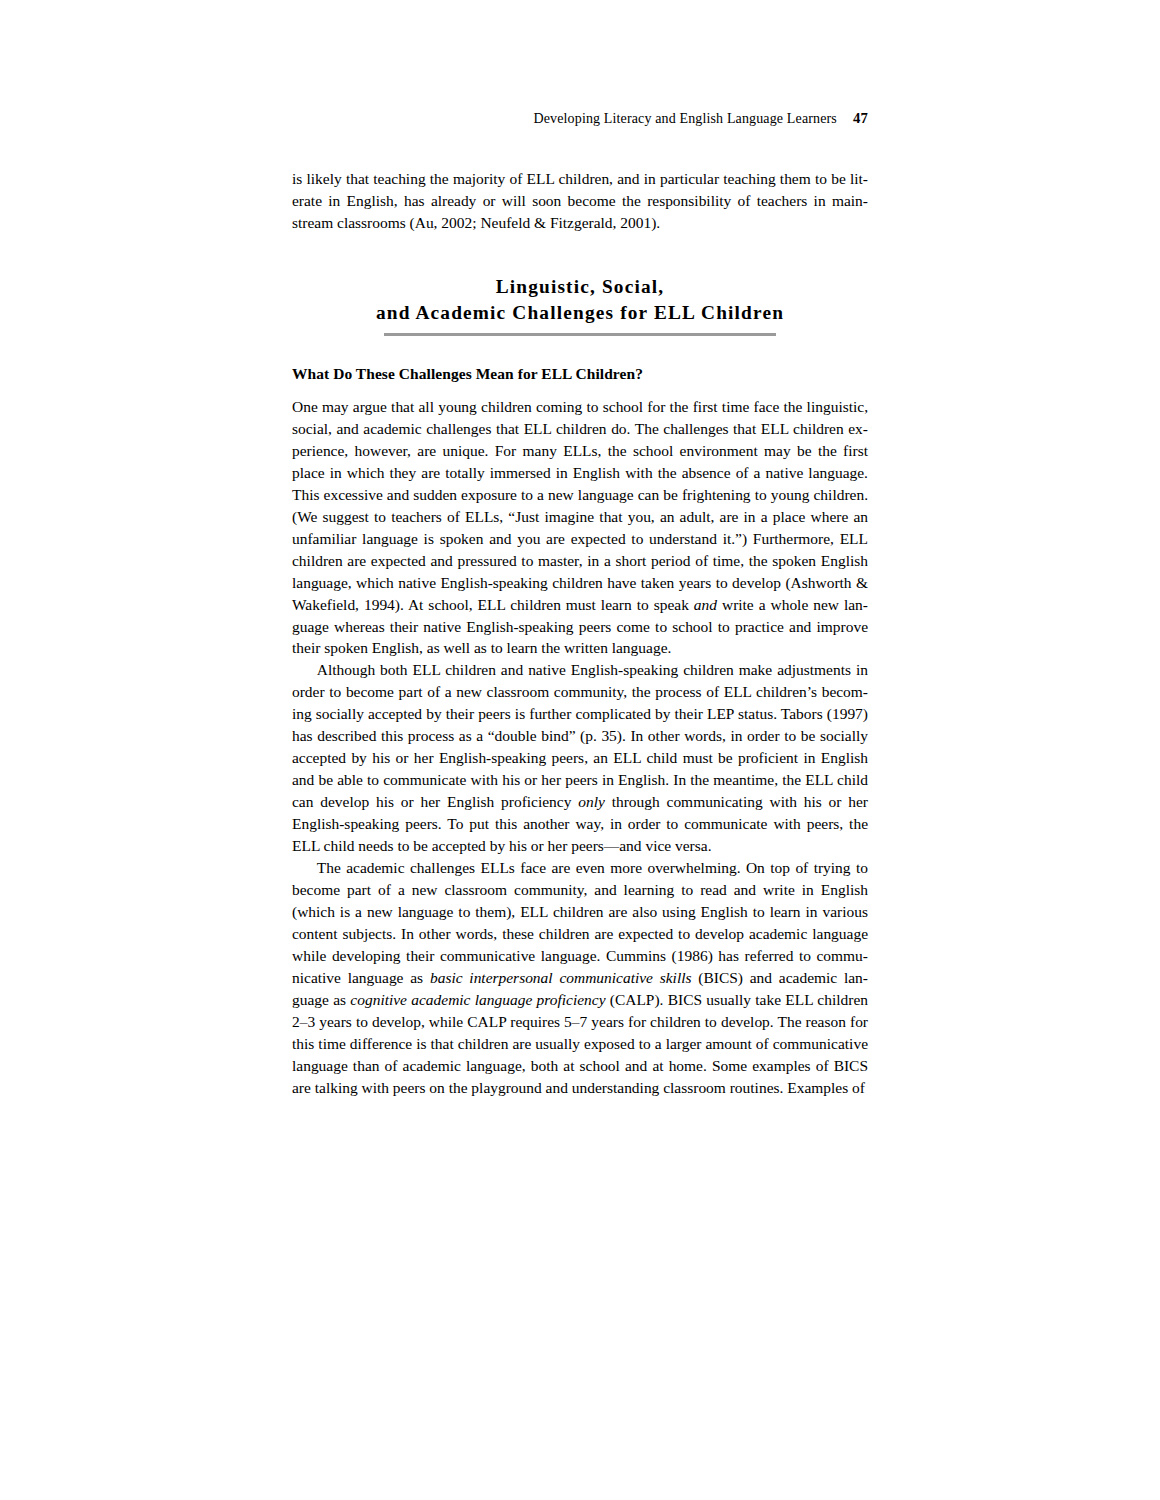Developing Literacy and English Language Learners 47
is likely that teaching the majority of ELL children, and in particular teaching them to be literate in English, has already or will soon become the responsibility of teachers in mainstream classrooms (Au, 2002; Neufeld & Fitzgerald, 2001).
Linguistic, Social,
and Academic Challenges for ELL Children
What Do These Challenges Mean for ELL Children?
One may argue that all young children coming to school for the first time face the linguistic, social, and academic challenges that ELL children do. The challenges that ELL children experience, however, are unique. For many ELLs, the school environment may be the first place in which they are totally immersed in English with the absence of a native language. This excessive and sudden exposure to a new language can be frightening to young children. (We suggest to teachers of ELLs, “Just imagine that you, an adult, are in a place where an unfamiliar language is spoken and you are expected to understand it.”) Furthermore, ELL children are expected and pressured to master, in a short period of time, the spoken English language, which native English-speaking children have taken years to develop (Ashworth & Wakefield, 1994). At school, ELL children must learn to speak and write a whole new language whereas their native English-speaking peers come to school to practice and improve their spoken English, as well as to learn the written language.
Although both ELL children and native English-speaking children make adjustments in order to become part of a new classroom community, the process of ELL children’s becoming socially accepted by their peers is further complicated by their LEP status. Tabors (1997) has described this process as a “double bind” (p. 35). In other words, in order to be socially accepted by his or her English-speaking peers, an ELL child must be proficient in English and be able to communicate with his or her peers in English. In the meantime, the ELL child can develop his or her English proficiency only through communicating with his or her English-speaking peers. To put this another way, in order to communicate with peers, the ELL child needs to be accepted by his or her peers—and vice versa.
The academic challenges ELLs face are even more overwhelming. On top of trying to become part of a new classroom community, and learning to read and write in English (which is a new language to them), ELL children are also using English to learn in various content subjects. In other words, these children are expected to develop academic language while developing their communicative language. Cummins (1986) has referred to communicative language as basic interpersonal communicative skills (BICS) and academic language as cognitive academic language proficiency (CALP). BICS usually take ELL children 2–3 years to develop, while CALP requires 5–7 years for children to develop. The reason for this time difference is that children are usually exposed to a larger amount of communicative language than of academic language, both at school and at home. Some examples of BICS are talking with peers on the playground and understanding classroom routines. Examples of